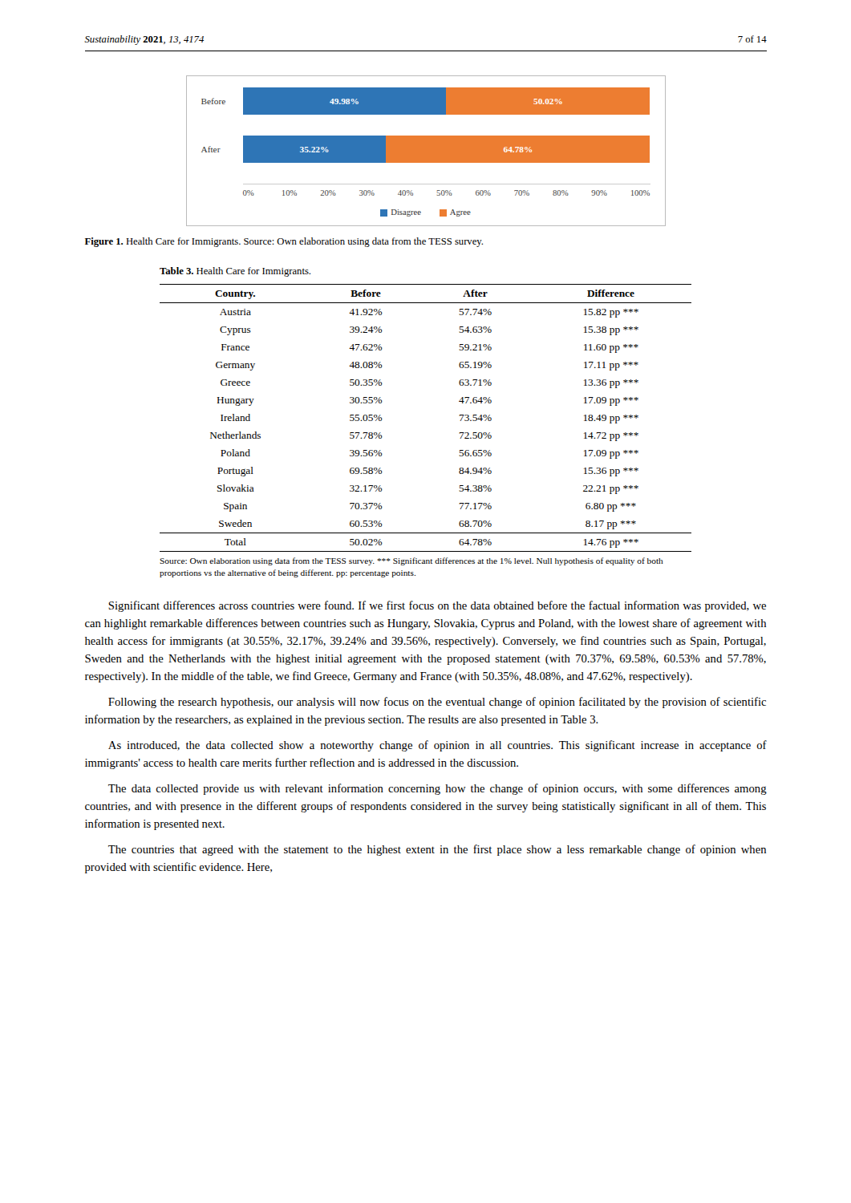Sustainability 2021, 13, 4174
7 of 14
Before
49.98%
50.02%
After
35.22%
64.78%
0% 10% 20% 30% 40% 50% 60% 70% 80% 90% 100%
Disagree Agree
Figure 1. Health Care for Immigrants. Source: Own elaboration using data from the TESS survey.
Table 3. Health Care for Immigrants.
| Country. | Before | After | Difference |
| --- | --- | --- | --- |
| Austria | 41.92% | 57.74% | 15.82 pp *** |
| Cyprus | 39.24% | 54.63% | 15.38 pp *** |
| France | 47.62% | 59.21% | 11.60 pp *** |
| Germany | 48.08% | 65.19% | 17.11 pp *** |
| Greece | 50.35% | 63.71% | 13.36 pp *** |
| Hungary | 30.55% | 47.64% | 17.09 pp *** |
| Ireland | 55.05% | 73.54% | 18.49 pp *** |
| Netherlands | 57.78% | 72.50% | 14.72 pp *** |
| Poland | 39.56% | 56.65% | 17.09 pp *** |
| Portugal | 69.58% | 84.94% | 15.36 pp *** |
| Slovakia | 32.17% | 54.38% | 22.21 pp *** |
| Spain | 70.37% | 77.17% | 6.80 pp *** |
| Sweden | 60.53% | 68.70% | 8.17 pp *** |
| Total | 50.02% | 64.78% | 14.76 pp *** |
Source: Own elaboration using data from the TESS survey. *** Significant differences at the 1% level. Null hypothesis of equality of both proportions vs the alternative of being different. pp: percentage points.
Significant differences across countries were found. If we first focus on the data obtained before the factual information was provided, we can highlight remarkable differences between countries such as Hungary, Slovakia, Cyprus and Poland, with the lowest share of agreement with health access for immigrants (at 30.55%, 32.17%, 39.24% and 39.56%, respectively). Conversely, we find countries such as Spain, Portugal, Sweden and the Netherlands with the highest initial agreement with the proposed statement (with 70.37%, 69.58%, 60.53% and 57.78%, respectively). In the middle of the table, we find Greece, Germany and France (with 50.35%, 48.08%, and 47.62%, respectively).
Following the research hypothesis, our analysis will now focus on the eventual change of opinion facilitated by the provision of scientific information by the researchers, as explained in the previous section. The results are also presented in Table 3.
As introduced, the data collected show a noteworthy change of opinion in all countries. This significant increase in acceptance of immigrants' access to health care merits further reflection and is addressed in the discussion.
The data collected provide us with relevant information concerning how the change of opinion occurs, with some differences among countries, and with presence in the different groups of respondents considered in the survey being statistically significant in all of them. This information is presented next.
The countries that agreed with the statement to the highest extent in the first place show a less remarkable change of opinion when provided with scientific evidence. Here,